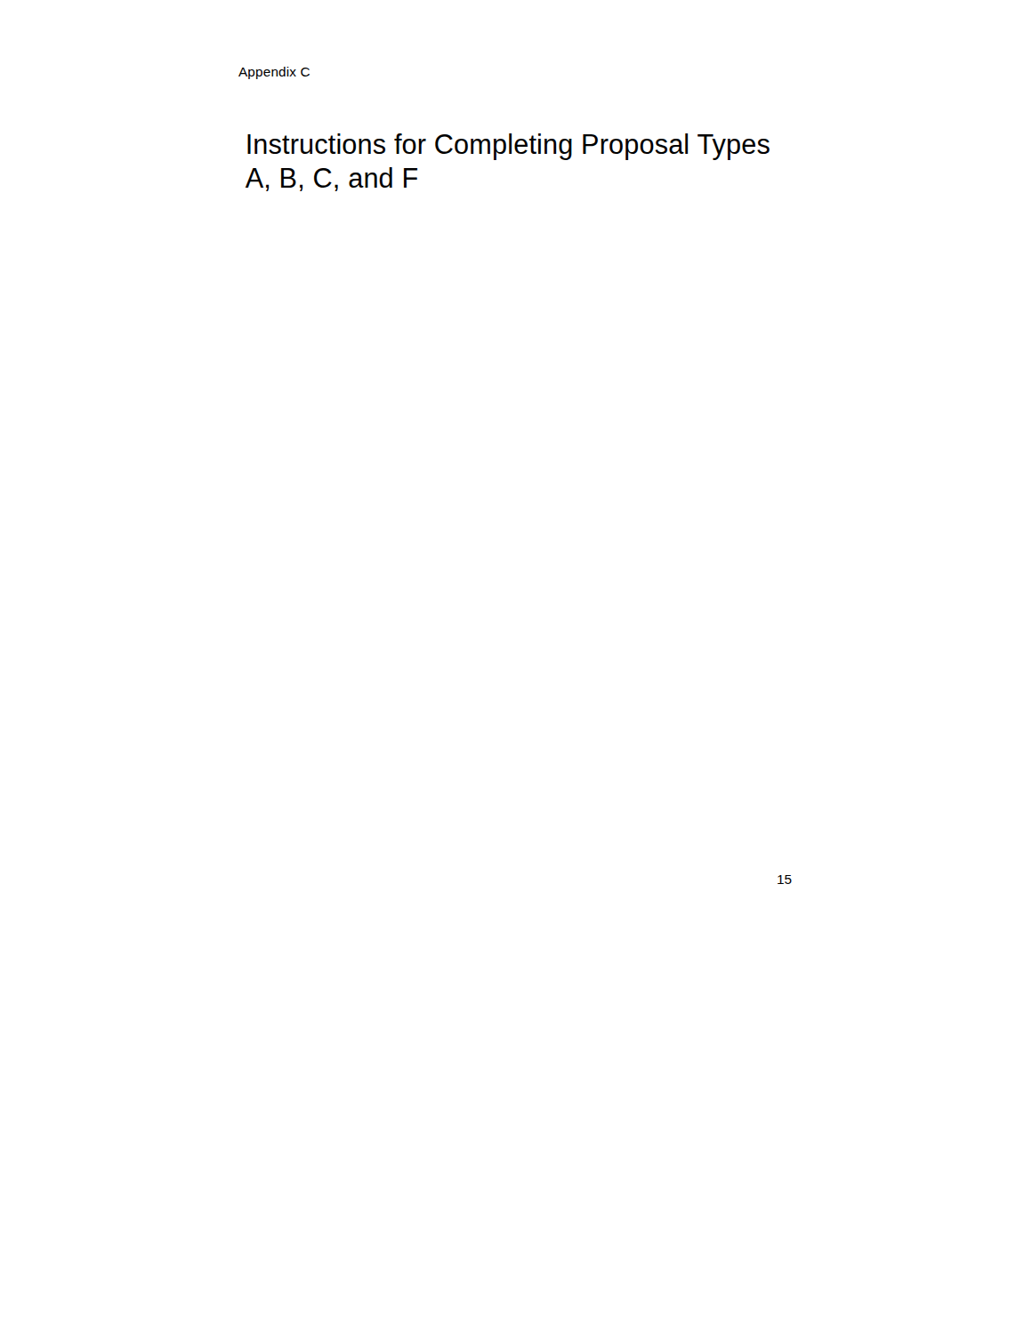Appendix C
Instructions for Completing Proposal Types A, B, C, and F
15